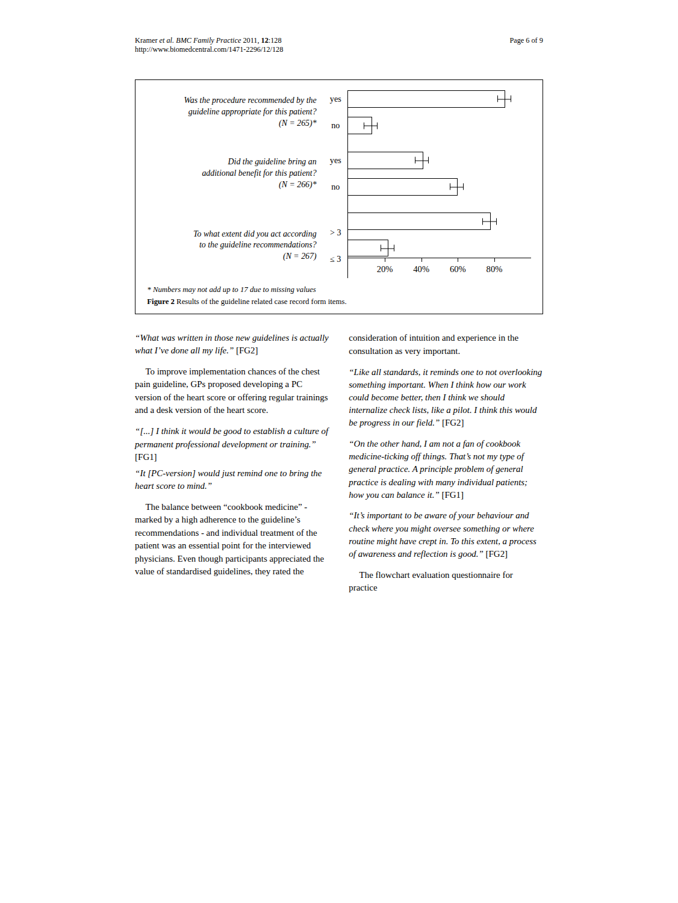Kramer et al. BMC Family Practice 2011, 12:128 http://www.biomedcentral.com/1471-2296/12/128
Page 6 of 9
Was the procedure recommended by the
guideline appropriate for this patient? (N = 265)*
yes
no
Did the guideline bring an
additional benefit for this patient? (N = 266)*
yes
no
To what extent did you act according
to the guideline recommendations? (N = 267)
> 3
≤ 3
20%
40%
60%
80%
* Numbers may not add up to 17 due to missing values
Figure 2 Results of the guideline related case record form items.
“What was written in those new guidelines is actually what I’ve done all my life.” [FG2]
To improve implementation chances of the chest pain guideline, GPs proposed developing a PC version of the heart score or offering regular trainings and a desk version of the heart score.
“[...] I think it would be good to establish a culture of permanent professional development or training.” [FG1]
“It [PC-version] would just remind one to bring the heart score to mind.”
The balance between “cookbook medicine” - marked by a high adherence to the guideline’s recommendations - and individual treatment of the patient was an essential point for the interviewed physicians. Even though participants appreciated the value of standardised guidelines, they rated the consideration of intuition and experience in the consultation as very important.
“Like all standards, it reminds one to not overlooking something important. When I think how our work could become better, then I think we should internalize check lists, like a pilot. I think this would be progress in our field.” [FG2]
“On the other hand, I am not a fan of cookbook medicine-ticking off things. That’s not my type of general practice. A principle problem of general practice is dealing with many individual patients; how you can balance it.” [FG1]
“It’s important to be aware of your behaviour and check where you might oversee something or where routine might have crept in. To this extent, a process of awareness and reflection is good.” [FG2]
The flowchart evaluation questionnaire for practice